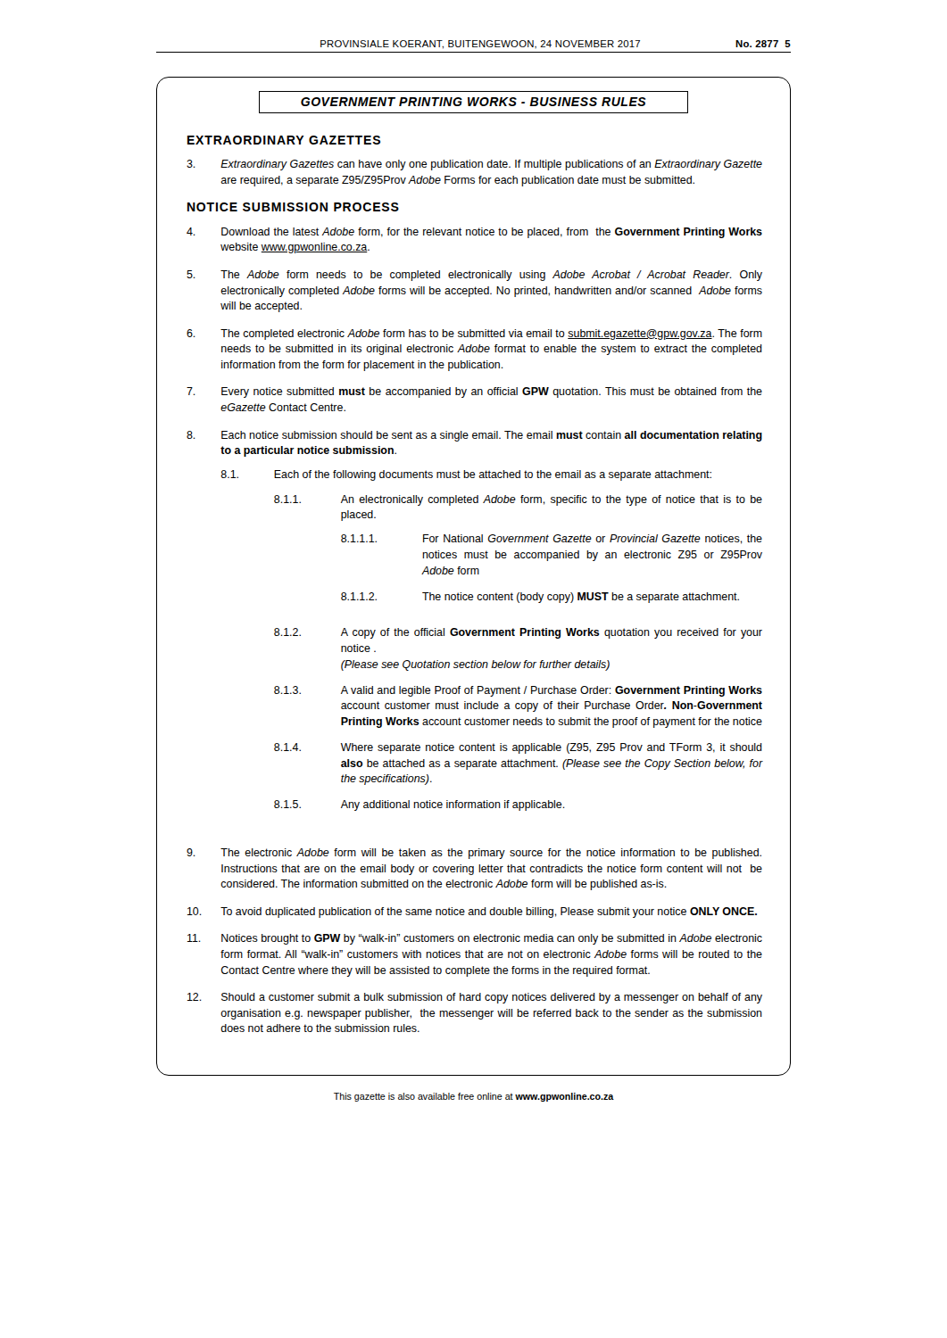PROVINSIALE KOERANT, BUITENGEWOON, 24 NOVEMBER 2017
No. 2877 5
GOVERNMENT PRINTING WORKS - BUSINESS RULES
Extraordinary Gazettes
3. Extraordinary Gazettes can have only one publication date. If multiple publications of an Extraordinary Gazette are required, a separate Z95/Z95Prov Adobe Forms for each publication date must be submitted.
Notice Submission Process
4. Download the latest Adobe form, for the relevant notice to be placed, from the Government Printing Works website www.gpwonline.co.za.
5. The Adobe form needs to be completed electronically using Adobe Acrobat / Acrobat Reader. Only electronically completed Adobe forms will be accepted. No printed, handwritten and/or scanned Adobe forms will be accepted.
6. The completed electronic Adobe form has to be submitted via email to submit.egazette@gpw.gov.za. The form needs to be submitted in its original electronic Adobe format to enable the system to extract the completed information from the form for placement in the publication.
7. Every notice submitted must be accompanied by an official GPW quotation. This must be obtained from the eGazette Contact Centre.
8. Each notice submission should be sent as a single email. The email must contain all documentation relating to a particular notice submission.
8.1. Each of the following documents must be attached to the email as a separate attachment:
8.1.1. An electronically completed Adobe form, specific to the type of notice that is to be placed.
8.1.1.1. For National Government Gazette or Provincial Gazette notices, the notices must be accompanied by an electronic Z95 or Z95Prov Adobe form
8.1.1.2. The notice content (body copy) MUST be a separate attachment.
8.1.2. A copy of the official Government Printing Works quotation you received for your notice .
(Please see Quotation section below for further details)
8.1.3. A valid and legible Proof of Payment / Purchase Order: Government Printing Works account customer must include a copy of their Purchase Order. Non-Government Printing Works account customer needs to submit the proof of payment for the notice
8.1.4. Where separate notice content is applicable (Z95, Z95 Prov and TForm 3, it should also be attached as a separate attachment. (Please see the Copy Section below, for the specifications).
8.1.5. Any additional notice information if applicable.
9. The electronic Adobe form will be taken as the primary source for the notice information to be published. Instructions that are on the email body or covering letter that contradicts the notice form content will not be considered. The information submitted on the electronic Adobe form will be published as-is.
10. To avoid duplicated publication of the same notice and double billing, Please submit your notice ONLY ONCE.
11. Notices brought to GPW by “walk-in” customers on electronic media can only be submitted in Adobe electronic form format. All “walk-in” customers with notices that are not on electronic Adobe forms will be routed to the Contact Centre where they will be assisted to complete the forms in the required format.
12. Should a customer submit a bulk submission of hard copy notices delivered by a messenger on behalf of any organisation e.g. newspaper publisher, the messenger will be referred back to the sender as the submission does not adhere to the submission rules.
This gazette is also available free online at www.gpwonline.co.za